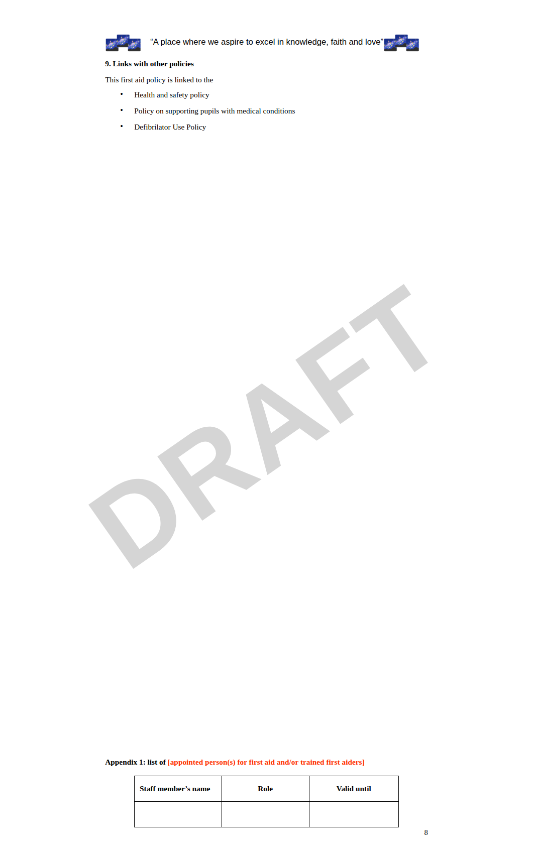DRAFT
🌌 🌌 🌌
“A place where we aspire to excel in knowledge, faith and love”
🌌 🌌 🌌
9. Links with other policies
This first aid policy is linked to the
Health and safety policy
Policy on supporting pupils with medical conditions
Defibrilator Use Policy
Appendix 1: list of [appointed person(s) for first aid and/or trained first aiders]
| Staff member’s name | Role | Valid until |
| --- | --- | --- |
8